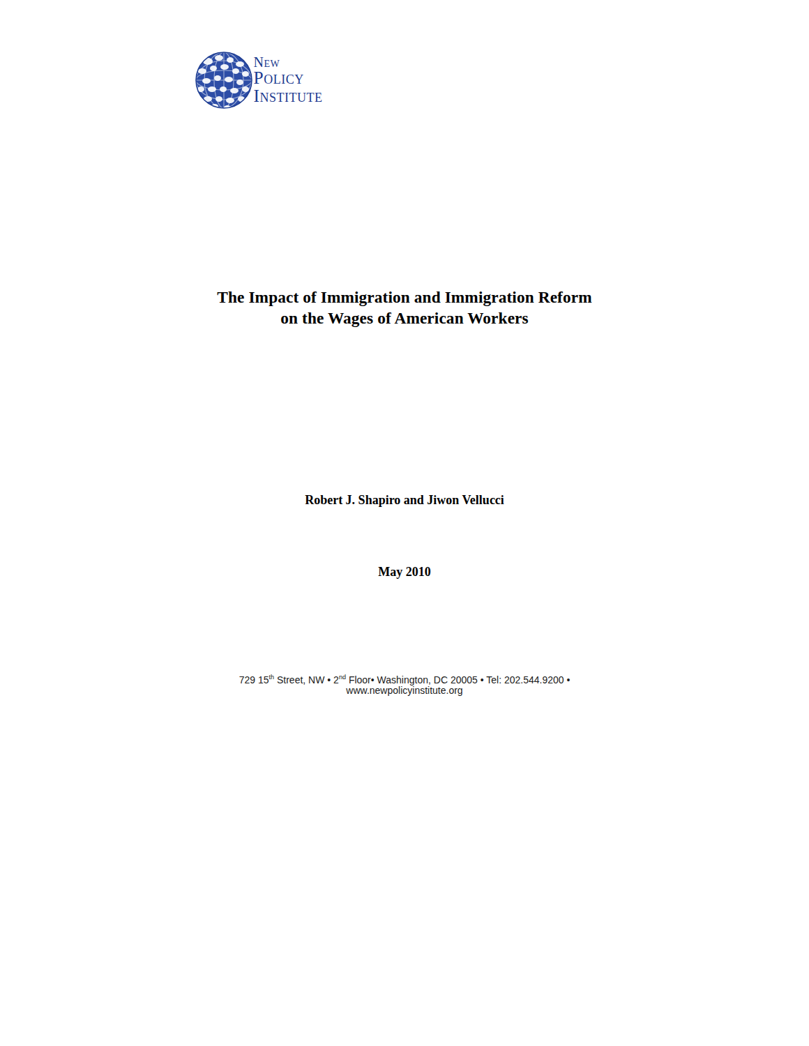| | New Policy Institute |
The Impact of Immigration and Immigration Reform
on the Wages of American Workers
Robert J. Shapiro and Jiwon Vellucci
May 2010
729 15th Street, NW • 2nd Floor• Washington, DC 20005 • Tel: 202.544.9200 • www.newpolicyinstitute.org